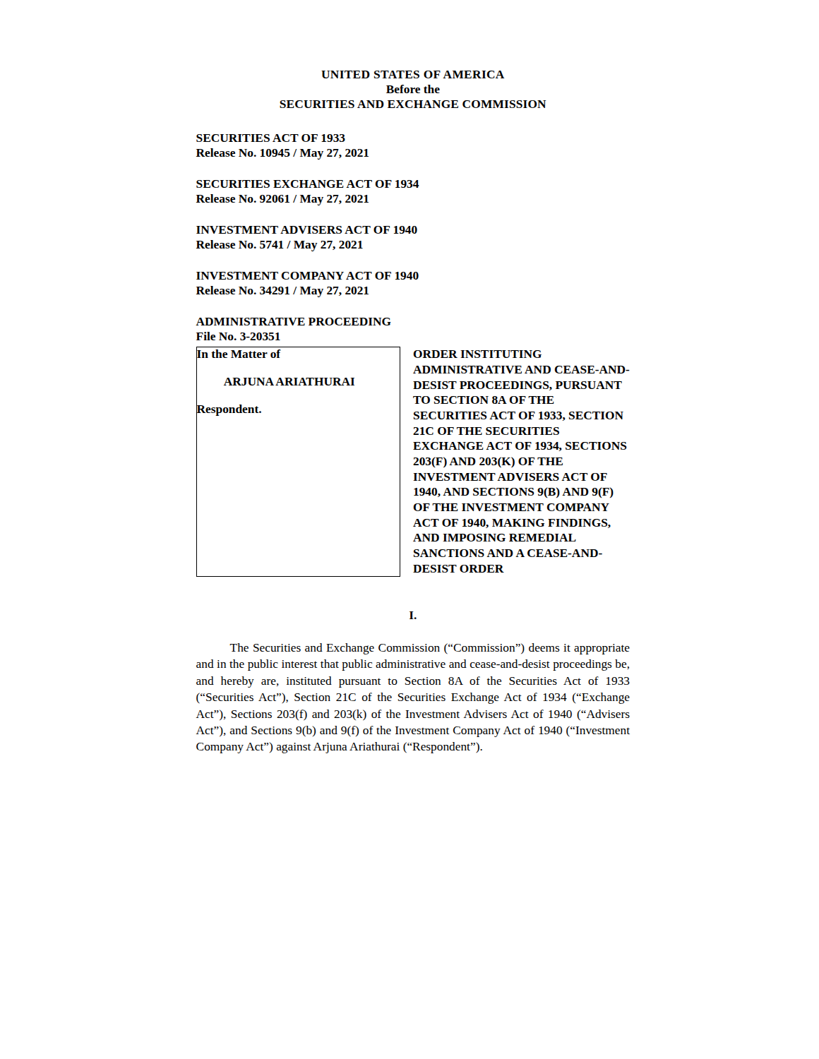UNITED STATES OF AMERICA
Before the
SECURITIES AND EXCHANGE COMMISSION
SECURITIES ACT OF 1933
Release No. 10945 / May 27, 2021
SECURITIES EXCHANGE ACT OF 1934
Release No. 92061 / May 27, 2021
INVESTMENT ADVISERS ACT OF 1940
Release No. 5741 / May 27, 2021
INVESTMENT COMPANY ACT OF 1940
Release No. 34291 / May 27, 2021
ADMINISTRATIVE PROCEEDING
File No. 3-20351
| In the Matter of ARJUNA ARIATHURAI Respondent. | | Order Instituting Administrative and Cease-and-Desist Proceedings, Pursuant to Section 8A of the Securities Act of 1933, Section 21C of the Securities Exchange Act of 1934, Sections 203(f) and 203(k) of the Investment Advisers Act of 1940, and Sections 9(b) and 9(f) of the Investment Company Act of 1940, Making Findings, and Imposing Remedial Sanctions and a Cease-and-Desist Order |
I.
The Securities and Exchange Commission (“Commission”) deems it appropriate and in the public interest that public administrative and cease-and-desist proceedings be, and hereby are, instituted pursuant to Section 8A of the Securities Act of 1933 (“Securities Act”), Section 21C of the Securities Exchange Act of 1934 (“Exchange Act”), Sections 203(f) and 203(k) of the Investment Advisers Act of 1940 (“Advisers Act”), and Sections 9(b) and 9(f) of the Investment Company Act of 1940 (“Investment Company Act”) against Arjuna Ariathurai (“Respondent”).